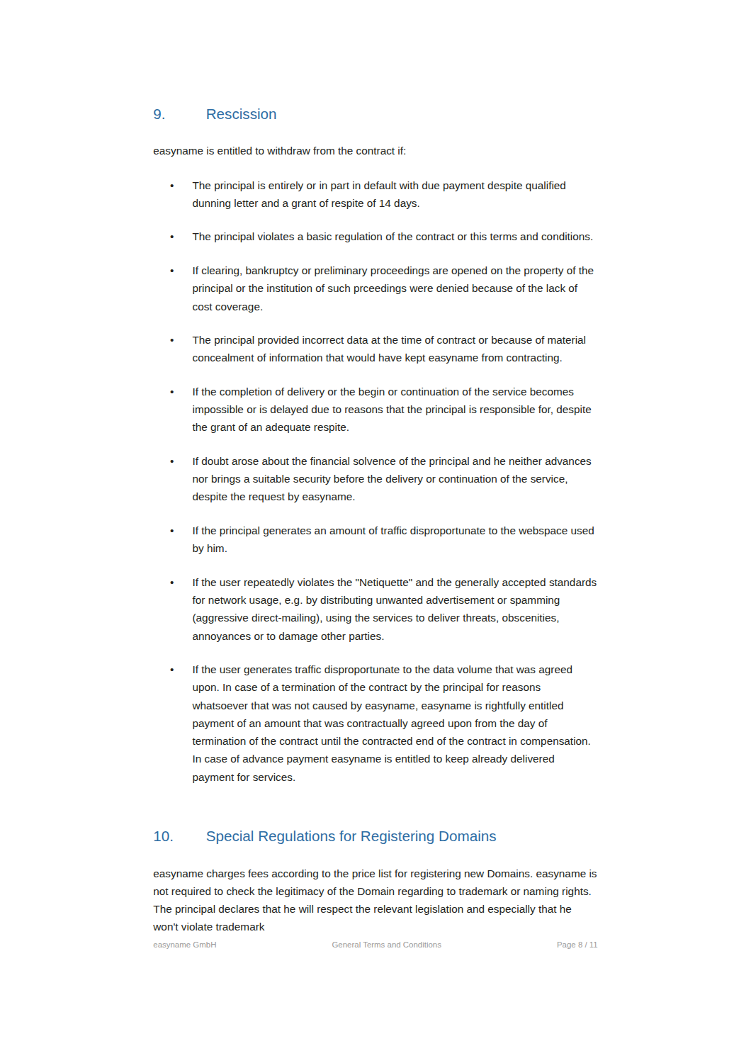9. Rescission
easyname is entitled to withdraw from the contract if:
The principal is entirely or in part in default with due payment despite qualified dunning letter and a grant of respite of 14 days.
The principal violates a basic regulation of the contract or this terms and conditions.
If clearing, bankruptcy or preliminary proceedings are opened on the property of the principal or the institution of such prceedings were denied because of the lack of cost coverage.
The principal provided incorrect data at the time of contract or because of material concealment of information that would have kept easyname from contracting.
If the completion of delivery or the begin or continuation of the service becomes impossible or is delayed due to reasons that the principal is responsible for, despite the grant of an adequate respite.
If doubt arose about the financial solvence of the principal and he neither advances nor brings a suitable security before the delivery or continuation of the service, despite the request by easyname.
If the principal generates an amount of traffic disproportunate to the webspace used by him.
If the user repeatedly violates the "Netiquette" and the generally accepted standards for network usage, e.g. by distributing unwanted advertisement or spamming (aggressive direct-mailing), using the services to deliver threats, obscenities, annoyances or to damage other parties.
If the user generates traffic disproportunate to the data volume that was agreed upon. In case of a termination of the contract by the principal for reasons whatsoever that was not caused by easyname, easyname is rightfully entitled payment of an amount that was contractually agreed upon from the day of termination of the contract until the contracted end of the contract in compensation. In case of advance payment easyname is entitled to keep already delivered payment for services.
10. Special Regulations for Registering Domains
easyname charges fees according to the price list for registering new Domains. easyname is not required to check the legitimacy of the Domain regarding to trademark or naming rights. The principal declares that he will respect the relevant legislation and especially that he won't violate trademark
easyname GmbH General Terms and Conditions Page 8 / 11